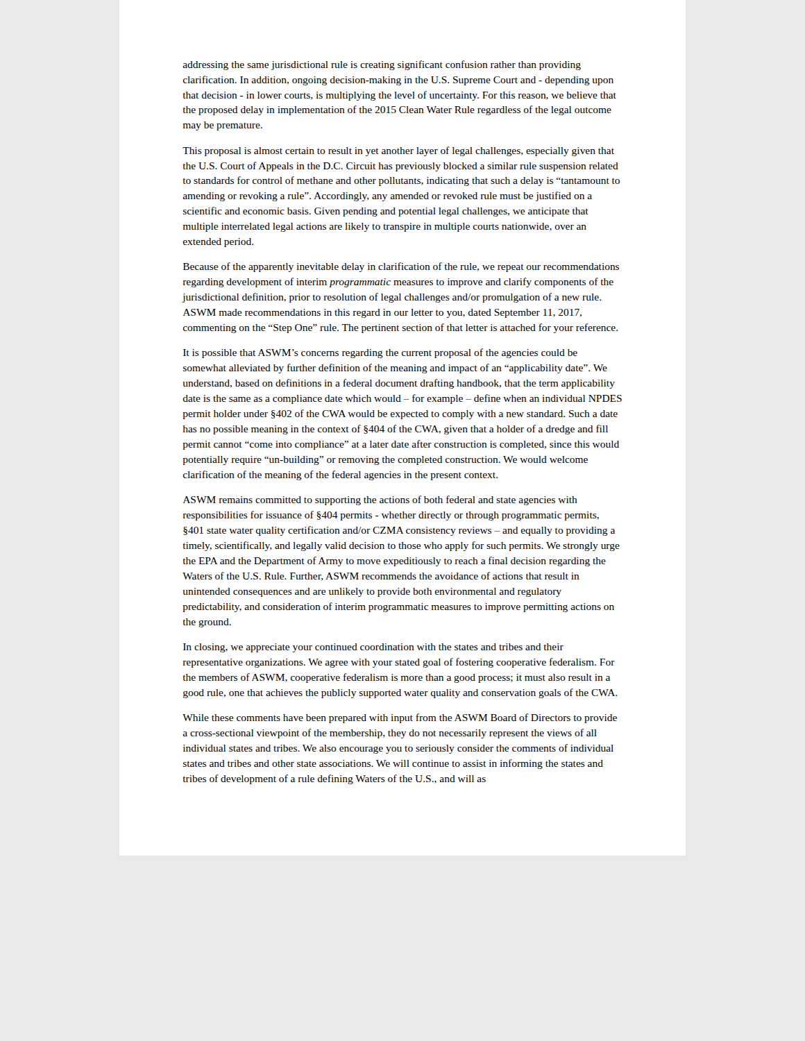addressing the same jurisdictional rule is creating significant confusion rather than providing clarification. In addition, ongoing decision-making in the U.S. Supreme Court and - depending upon that decision - in lower courts, is multiplying the level of uncertainty. For this reason, we believe that the proposed delay in implementation of the 2015 Clean Water Rule regardless of the legal outcome may be premature.
This proposal is almost certain to result in yet another layer of legal challenges, especially given that the U.S. Court of Appeals in the D.C. Circuit has previously blocked a similar rule suspension related to standards for control of methane and other pollutants, indicating that such a delay is “tantamount to amending or revoking a rule”. Accordingly, any amended or revoked rule must be justified on a scientific and economic basis. Given pending and potential legal challenges, we anticipate that multiple interrelated legal actions are likely to transpire in multiple courts nationwide, over an extended period.
Because of the apparently inevitable delay in clarification of the rule, we repeat our recommendations regarding development of interim programmatic measures to improve and clarify components of the jurisdictional definition, prior to resolution of legal challenges and/or promulgation of a new rule. ASWM made recommendations in this regard in our letter to you, dated September 11, 2017, commenting on the “Step One” rule. The pertinent section of that letter is attached for your reference.
It is possible that ASWM’s concerns regarding the current proposal of the agencies could be somewhat alleviated by further definition of the meaning and impact of an “applicability date”. We understand, based on definitions in a federal document drafting handbook, that the term applicability date is the same as a compliance date which would – for example – define when an individual NPDES permit holder under §402 of the CWA would be expected to comply with a new standard. Such a date has no possible meaning in the context of §404 of the CWA, given that a holder of a dredge and fill permit cannot “come into compliance” at a later date after construction is completed, since this would potentially require “un-building” or removing the completed construction. We would welcome clarification of the meaning of the federal agencies in the present context.
ASWM remains committed to supporting the actions of both federal and state agencies with responsibilities for issuance of §404 permits - whether directly or through programmatic permits, §401 state water quality certification and/or CZMA consistency reviews – and equally to providing a timely, scientifically, and legally valid decision to those who apply for such permits. We strongly urge the EPA and the Department of Army to move expeditiously to reach a final decision regarding the Waters of the U.S. Rule. Further, ASWM recommends the avoidance of actions that result in unintended consequences and are unlikely to provide both environmental and regulatory predictability, and consideration of interim programmatic measures to improve permitting actions on the ground.
In closing, we appreciate your continued coordination with the states and tribes and their representative organizations. We agree with your stated goal of fostering cooperative federalism. For the members of ASWM, cooperative federalism is more than a good process; it must also result in a good rule, one that achieves the publicly supported water quality and conservation goals of the CWA.
While these comments have been prepared with input from the ASWM Board of Directors to provide a cross-sectional viewpoint of the membership, they do not necessarily represent the views of all individual states and tribes. We also encourage you to seriously consider the comments of individual states and tribes and other state associations. We will continue to assist in informing the states and tribes of development of a rule defining Waters of the U.S., and will as